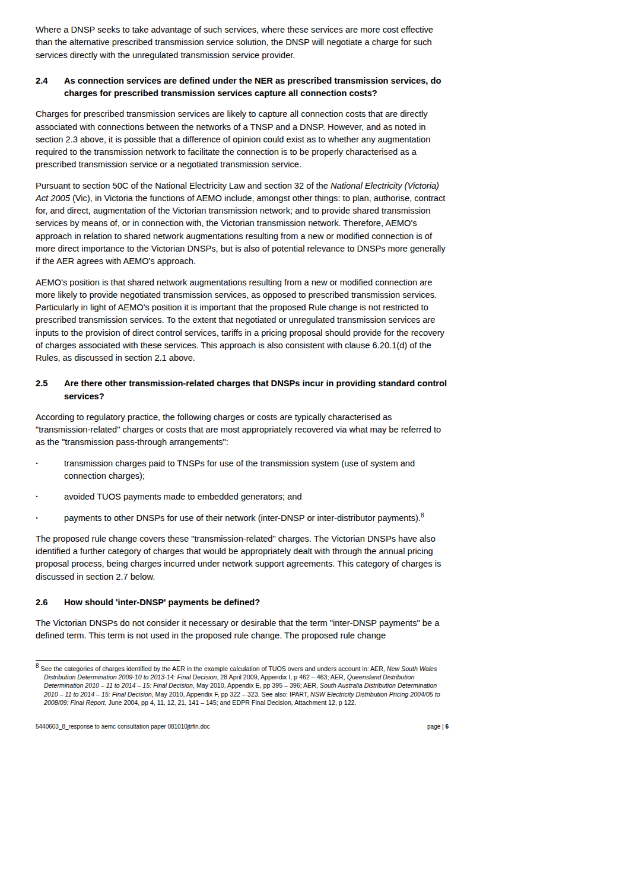Where a DNSP seeks to take advantage of such services, where these services are more cost effective than the alternative prescribed transmission service solution, the DNSP will negotiate a charge for such services directly with the unregulated transmission service provider.
2.4
As connection services are defined under the NER as prescribed transmission services, do charges for prescribed transmission services capture all connection costs?
Charges for prescribed transmission services are likely to capture all connection costs that are directly associated with connections between the networks of a TNSP and a DNSP. However, and as noted in section 2.3 above, it is possible that a difference of opinion could exist as to whether any augmentation required to the transmission network to facilitate the connection is to be properly characterised as a prescribed transmission service or a negotiated transmission service.
Pursuant to section 50C of the National Electricity Law and section 32 of the National Electricity (Victoria) Act 2005 (Vic), in Victoria the functions of AEMO include, amongst other things: to plan, authorise, contract for, and direct, augmentation of the Victorian transmission network; and to provide shared transmission services by means of, or in connection with, the Victorian transmission network. Therefore, AEMO's approach in relation to shared network augmentations resulting from a new or modified connection is of more direct importance to the Victorian DNSPs, but is also of potential relevance to DNSPs more generally if the AER agrees with AEMO's approach.
AEMO's position is that shared network augmentations resulting from a new or modified connection are more likely to provide negotiated transmission services, as opposed to prescribed transmission services. Particularly in light of AEMO's position it is important that the proposed Rule change is not restricted to prescribed transmission services. To the extent that negotiated or unregulated transmission services are inputs to the provision of direct control services, tariffs in a pricing proposal should provide for the recovery of charges associated with these services. This approach is also consistent with clause 6.20.1(d) of the Rules, as discussed in section 2.1 above.
2.5
Are there other transmission-related charges that DNSPs incur in providing standard control services?
According to regulatory practice, the following charges or costs are typically characterised as "transmission-related" charges or costs that are most appropriately recovered via what may be referred to as the "transmission pass-through arrangements":
transmission charges paid to TNSPs for use of the transmission system (use of system and connection charges);
avoided TUOS payments made to embedded generators; and
payments to other DNSPs for use of their network (inter-DNSP or inter-distributor payments).8
The proposed rule change covers these "transmission-related" charges. The Victorian DNSPs have also identified a further category of charges that would be appropriately dealt with through the annual pricing proposal process, being charges incurred under network support agreements. This category of charges is discussed in section 2.7 below.
2.6
How should 'inter-DNSP' payments be defined?
The Victorian DNSPs do not consider it necessary or desirable that the term "inter-DNSP payments" be a defined term. This term is not used in the proposed rule change. The proposed rule change
8 See the categories of charges identified by the AER in the example calculation of TUOS overs and unders account in: AER, New South Wales Distribution Determination 2009-10 to 2013-14: Final Decision, 28 April 2009, Appendix I, p 462 – 463; AER, Queensland Distribution Determination 2010 – 11 to 2014 – 15: Final Decision, May 2010, Appendix E, pp 395 – 396; AER, South Australia Distribution Determination 2010 – 11 to 2014 – 15: Final Decision, May 2010, Appendix F, pp 322 – 323. See also: IPART, NSW Electricity Distribution Pricing 2004/05 to 2008/09: Final Report, June 2004, pp 4, 11, 12, 21, 141 – 145; and EDPR Final Decision, Attachment 12, p 122.
5440603_8_response to aemc consultation paper 081010jtrfin.doc
page | 6